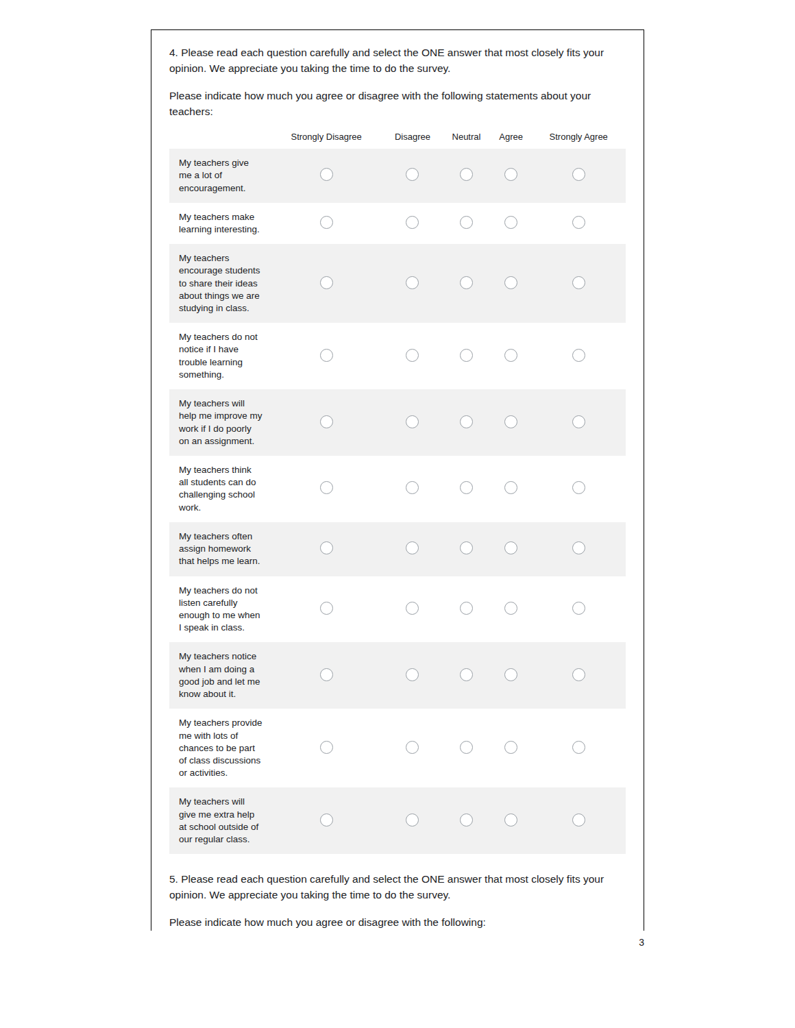4. Please read each question carefully and select the ONE answer that most closely fits your opinion. We appreciate you taking the time to do the survey.
Please indicate how much you agree or disagree with the following statements about your teachers:
| | Strongly Disagree | Disagree | Neutral | Agree | Strongly Agree |
| --- | --- | --- | --- | --- | --- |
| My teachers give me a lot of encouragement. | | | | | |
| My teachers make learning interesting. | | | | | |
| My teachers encourage students to share their ideas about things we are studying in class. | | | | | |
| My teachers do not notice if I have trouble learning something. | | | | | |
| My teachers will help me improve my work if I do poorly on an assignment. | | | | | |
| My teachers think all students can do challenging school work. | | | | | |
| My teachers often assign homework that helps me learn. | | | | | |
| My teachers do not listen carefully enough to me when I speak in class. | | | | | |
| My teachers notice when I am doing a good job and let me know about it. | | | | | |
| My teachers provide me with lots of chances to be part of class discussions or activities. | | | | | |
| My teachers will give me extra help at school outside of our regular class. | | | | | |
5. Please read each question carefully and select the ONE answer that most closely fits your opinion. We appreciate you taking the time to do the survey.
Please indicate how much you agree or disagree with the following:
3